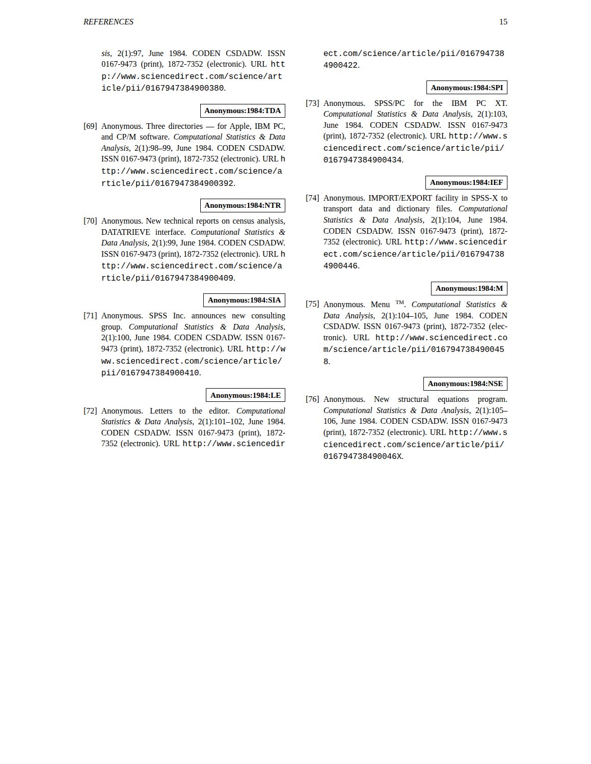REFERENCES 15
sis, 2(1):97, June 1984. CODEN CSDADW. ISSN 0167-9473 (print), 1872-7352 (electronic). URL http://www.sciencedirect.com/science/article/pii/0167947384900380.
Anonymous:1984:TDA
[69] Anonymous. Three directories — for Apple, IBM PC, and CP/M software. Computational Statistics & Data Analysis, 2(1):98–99, June 1984. CODEN CSDADW. ISSN 0167-9473 (print), 1872-7352 (electronic). URL http://www.sciencedirect.com/science/article/pii/0167947384900392.
Anonymous:1984:NTR
[70] Anonymous. New technical reports on census analysis, DATATRIEVE interface. Computational Statistics & Data Analysis, 2(1):99, June 1984. CODEN CSDADW. ISSN 0167-9473 (print), 1872-7352 (electronic). URL http://www.sciencedirect.com/science/article/pii/0167947384900409.
Anonymous:1984:SIA
[71] Anonymous. SPSS Inc. announces new consulting group. Computational Statistics & Data Analysis, 2(1):100, June 1984. CODEN CSDADW. ISSN 0167-9473 (print), 1872-7352 (electronic). URL http://www.sciencedirect.com/science/article/pii/0167947384900410.
Anonymous:1984:LE
[72] Anonymous. Letters to the editor. Computational Statistics & Data Analysis, 2(1):101–102, June 1984. CODEN CSDADW. ISSN 0167-9473 (print), 1872-7352 (electronic). URL http://www.sciencedirect.com/science/article/pii/0167947384900422.
Anonymous:1984:SPI
[73] Anonymous. SPSS/PC for the IBM PC XT. Computational Statistics & Data Analysis, 2(1):103, June 1984. CODEN CSDADW. ISSN 0167-9473 (print), 1872-7352 (electronic). URL http://www.sciencedirect.com/science/article/pii/0167947384900434.
Anonymous:1984:IEF
[74] Anonymous. IMPORT/EXPORT facility in SPSS-X to transport data and dictionary files. Computational Statistics & Data Analysis, 2(1):104, June 1984. CODEN CSDADW. ISSN 0167-9473 (print), 1872-7352 (electronic). URL http://www.sciencedirect.com/science/article/pii/0167947384900446.
Anonymous:1984:M
[75] Anonymous. Menu TM. Computational Statistics & Data Analysis, 2(1):104–105, June 1984. CODEN CSDADW. ISSN 0167-9473 (print), 1872-7352 (electronic). URL http://www.sciencedirect.com/science/article/pii/0167947384900458.
Anonymous:1984:NSE
[76] Anonymous. New structural equations program. Computational Statistics & Data Analysis, 2(1):105–106, June 1984. CODEN CSDADW. ISSN 0167-9473 (print), 1872-7352 (electronic). URL http://www.sciencedirect.com/science/article/pii/016794738490046X.